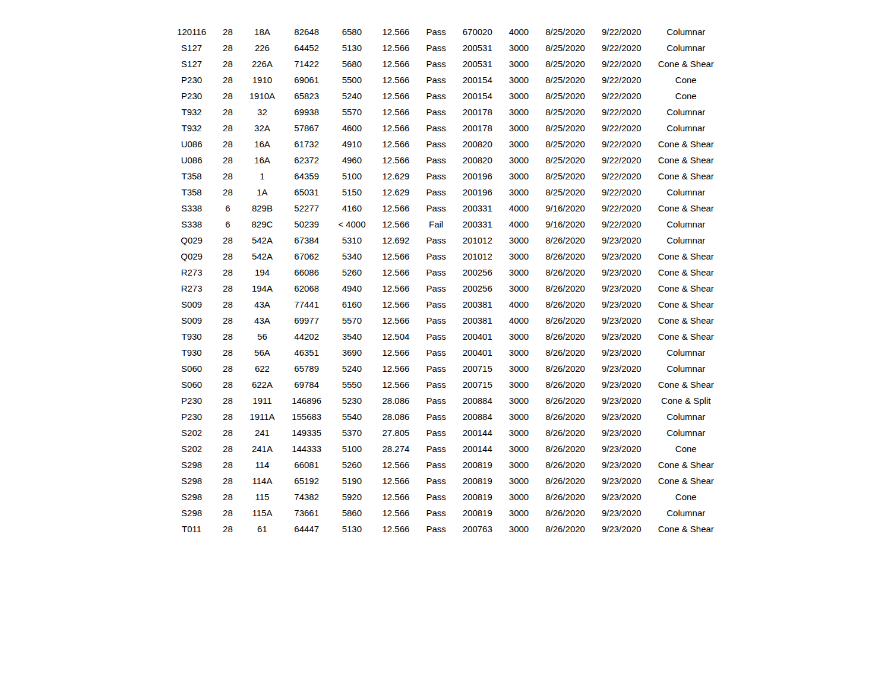| 120116 | 28 | 18A | 82648 | 6580 | 12.566 | Pass | 670020 | 4000 | 8/25/2020 | 9/22/2020 | Columnar |
| S127 | 28 | 226 | 64452 | 5130 | 12.566 | Pass | 200531 | 3000 | 8/25/2020 | 9/22/2020 | Columnar |
| S127 | 28 | 226A | 71422 | 5680 | 12.566 | Pass | 200531 | 3000 | 8/25/2020 | 9/22/2020 | Cone & Shear |
| P230 | 28 | 1910 | 69061 | 5500 | 12.566 | Pass | 200154 | 3000 | 8/25/2020 | 9/22/2020 | Cone |
| P230 | 28 | 1910A | 65823 | 5240 | 12.566 | Pass | 200154 | 3000 | 8/25/2020 | 9/22/2020 | Cone |
| T932 | 28 | 32 | 69938 | 5570 | 12.566 | Pass | 200178 | 3000 | 8/25/2020 | 9/22/2020 | Columnar |
| T932 | 28 | 32A | 57867 | 4600 | 12.566 | Pass | 200178 | 3000 | 8/25/2020 | 9/22/2020 | Columnar |
| U086 | 28 | 16A | 61732 | 4910 | 12.566 | Pass | 200820 | 3000 | 8/25/2020 | 9/22/2020 | Cone & Shear |
| U086 | 28 | 16A | 62372 | 4960 | 12.566 | Pass | 200820 | 3000 | 8/25/2020 | 9/22/2020 | Cone & Shear |
| T358 | 28 | 1 | 64359 | 5100 | 12.629 | Pass | 200196 | 3000 | 8/25/2020 | 9/22/2020 | Cone & Shear |
| T358 | 28 | 1A | 65031 | 5150 | 12.629 | Pass | 200196 | 3000 | 8/25/2020 | 9/22/2020 | Columnar |
| S338 | 6 | 829B | 52277 | 4160 | 12.566 | Pass | 200331 | 4000 | 9/16/2020 | 9/22/2020 | Cone & Shear |
| S338 | 6 | 829C | 50239 | < 4000 | 12.566 | Fail | 200331 | 4000 | 9/16/2020 | 9/22/2020 | Columnar |
| Q029 | 28 | 542A | 67384 | 5310 | 12.692 | Pass | 201012 | 3000 | 8/26/2020 | 9/23/2020 | Columnar |
| Q029 | 28 | 542A | 67062 | 5340 | 12.566 | Pass | 201012 | 3000 | 8/26/2020 | 9/23/2020 | Cone & Shear |
| R273 | 28 | 194 | 66086 | 5260 | 12.566 | Pass | 200256 | 3000 | 8/26/2020 | 9/23/2020 | Cone & Shear |
| R273 | 28 | 194A | 62068 | 4940 | 12.566 | Pass | 200256 | 3000 | 8/26/2020 | 9/23/2020 | Cone & Shear |
| S009 | 28 | 43A | 77441 | 6160 | 12.566 | Pass | 200381 | 4000 | 8/26/2020 | 9/23/2020 | Cone & Shear |
| S009 | 28 | 43A | 69977 | 5570 | 12.566 | Pass | 200381 | 4000 | 8/26/2020 | 9/23/2020 | Cone & Shear |
| T930 | 28 | 56 | 44202 | 3540 | 12.504 | Pass | 200401 | 3000 | 8/26/2020 | 9/23/2020 | Cone & Shear |
| T930 | 28 | 56A | 46351 | 3690 | 12.566 | Pass | 200401 | 3000 | 8/26/2020 | 9/23/2020 | Columnar |
| S060 | 28 | 622 | 65789 | 5240 | 12.566 | Pass | 200715 | 3000 | 8/26/2020 | 9/23/2020 | Columnar |
| S060 | 28 | 622A | 69784 | 5550 | 12.566 | Pass | 200715 | 3000 | 8/26/2020 | 9/23/2020 | Cone & Shear |
| P230 | 28 | 1911 | 146896 | 5230 | 28.086 | Pass | 200884 | 3000 | 8/26/2020 | 9/23/2020 | Cone & Split |
| P230 | 28 | 1911A | 155683 | 5540 | 28.086 | Pass | 200884 | 3000 | 8/26/2020 | 9/23/2020 | Columnar |
| S202 | 28 | 241 | 149335 | 5370 | 27.805 | Pass | 200144 | 3000 | 8/26/2020 | 9/23/2020 | Columnar |
| S202 | 28 | 241A | 144333 | 5100 | 28.274 | Pass | 200144 | 3000 | 8/26/2020 | 9/23/2020 | Cone |
| S298 | 28 | 114 | 66081 | 5260 | 12.566 | Pass | 200819 | 3000 | 8/26/2020 | 9/23/2020 | Cone & Shear |
| S298 | 28 | 114A | 65192 | 5190 | 12.566 | Pass | 200819 | 3000 | 8/26/2020 | 9/23/2020 | Cone & Shear |
| S298 | 28 | 115 | 74382 | 5920 | 12.566 | Pass | 200819 | 3000 | 8/26/2020 | 9/23/2020 | Cone |
| S298 | 28 | 115A | 73661 | 5860 | 12.566 | Pass | 200819 | 3000 | 8/26/2020 | 9/23/2020 | Columnar |
| T011 | 28 | 61 | 64447 | 5130 | 12.566 | Pass | 200763 | 3000 | 8/26/2020 | 9/23/2020 | Cone & Shear |